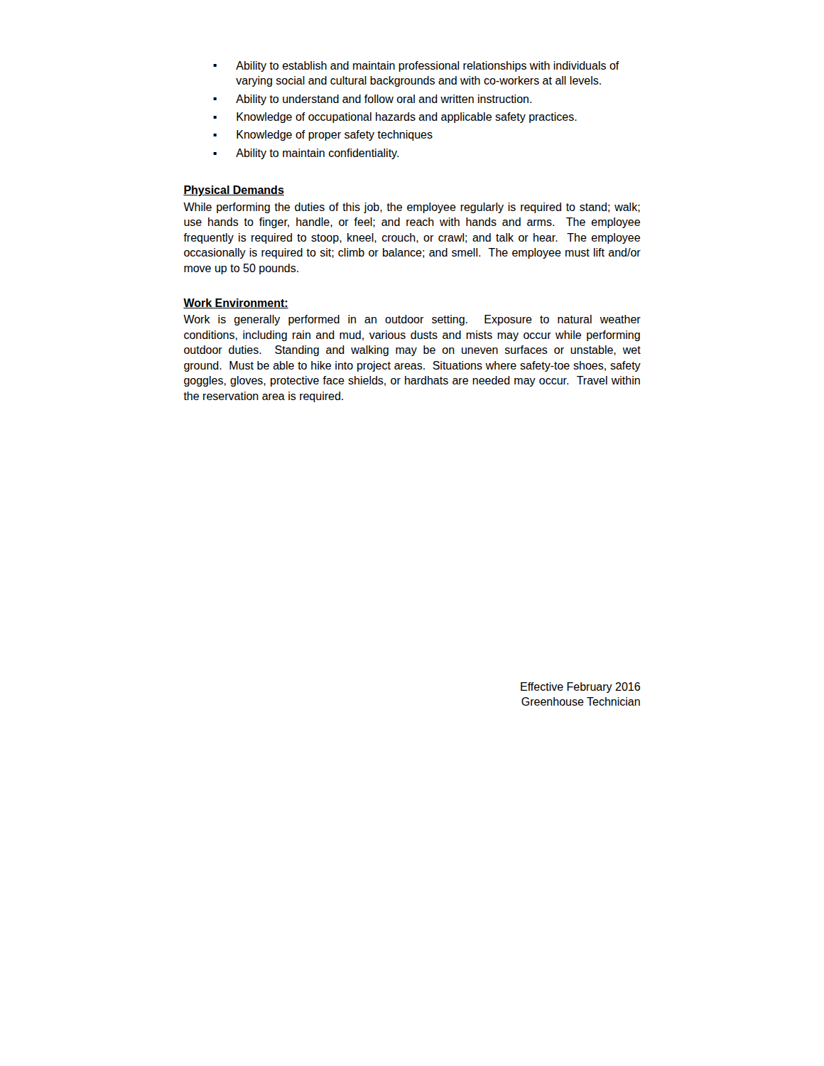Ability to establish and maintain professional relationships with individuals of varying social and cultural backgrounds and with co-workers at all levels.
Ability to understand and follow oral and written instruction.
Knowledge of occupational hazards and applicable safety practices.
Knowledge of proper safety techniques
Ability to maintain confidentiality.
Physical Demands
While performing the duties of this job, the employee regularly is required to stand; walk; use hands to finger, handle, or feel; and reach with hands and arms. The employee frequently is required to stoop, kneel, crouch, or crawl; and talk or hear. The employee occasionally is required to sit; climb or balance; and smell. The employee must lift and/or move up to 50 pounds.
Work Environment:
Work is generally performed in an outdoor setting. Exposure to natural weather conditions, including rain and mud, various dusts and mists may occur while performing outdoor duties. Standing and walking may be on uneven surfaces or unstable, wet ground. Must be able to hike into project areas. Situations where safety-toe shoes, safety goggles, gloves, protective face shields, or hardhats are needed may occur. Travel within the reservation area is required.
Effective February 2016
Greenhouse Technician